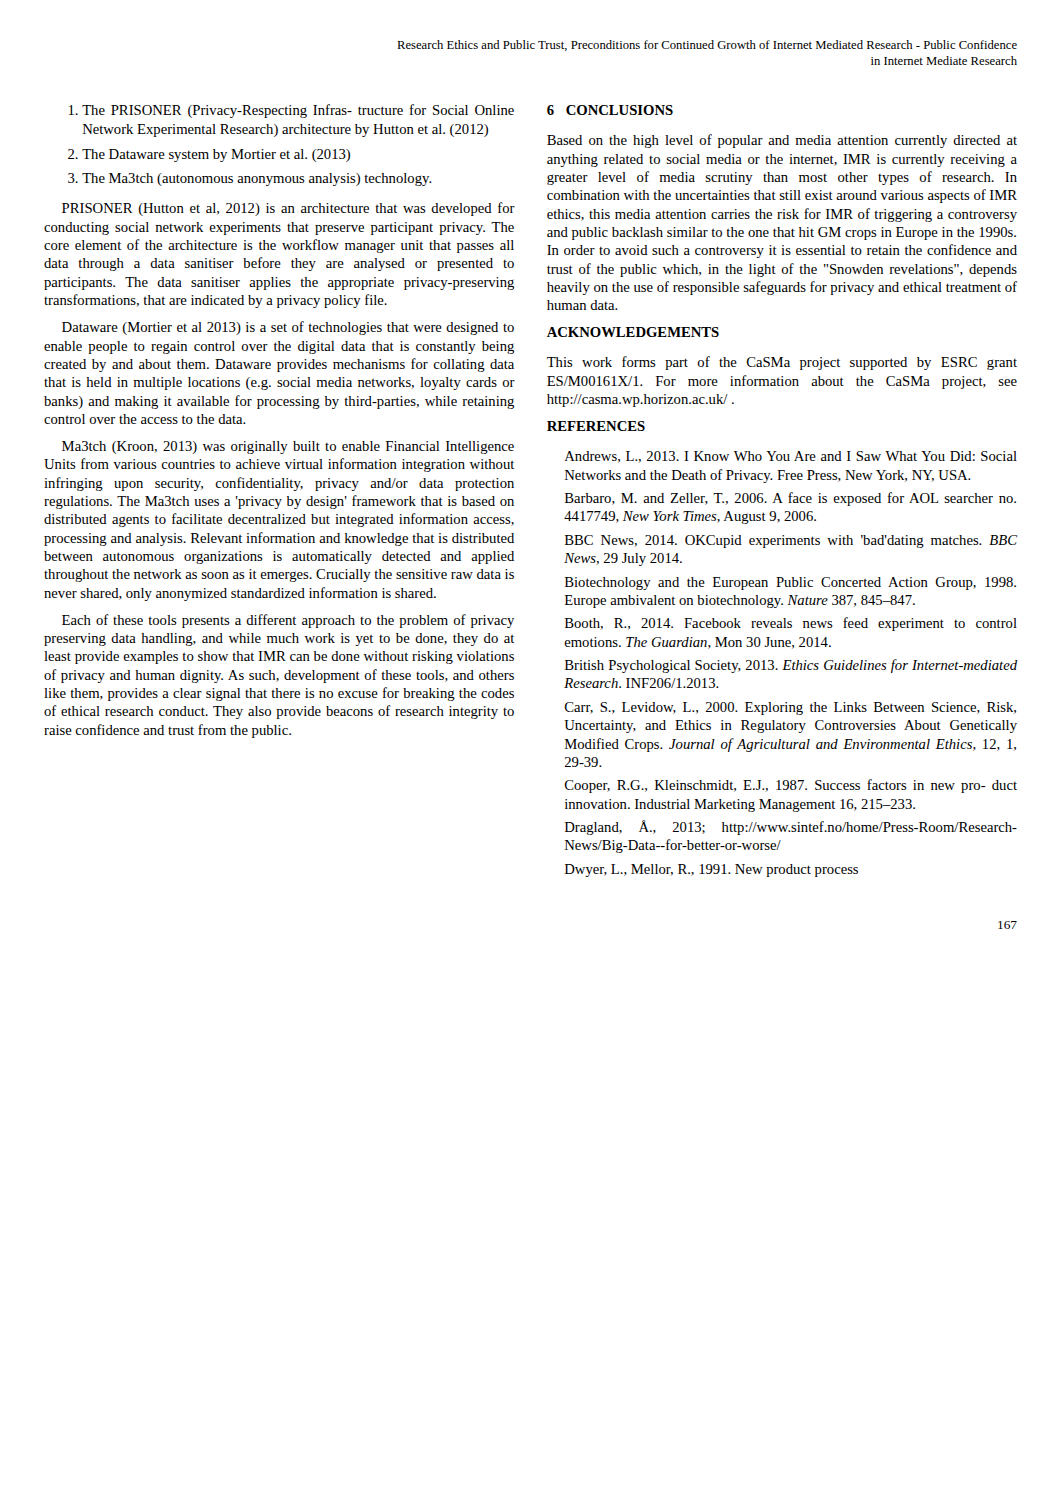Research Ethics and Public Trust, Preconditions for Continued Growth of Internet Mediated Research - Public Confidence
in Internet Mediate Research
The PRISONER (Privacy-Respecting Infras- tructure for Social Online Network Experimental Research) architecture by Hutton et al. (2012)
The Dataware system by Mortier et al. (2013)
The Ma3tch (autonomous anonymous analysis) technology.
PRISONER (Hutton et al, 2012) is an architecture that was developed for conducting social network experiments that preserve participant privacy. The core element of the architecture is the workflow manager unit that passes all data through a data sanitiser before they are analysed or presented to participants. The data sanitiser applies the appropriate privacy-preserving transformations, that are indicated by a privacy policy file.
Dataware (Mortier et al 2013) is a set of technologies that were designed to enable people to regain control over the digital data that is constantly being created by and about them. Dataware provides mechanisms for collating data that is held in multiple locations (e.g. social media networks, loyalty cards or banks) and making it available for processing by third-parties, while retaining control over the access to the data.
Ma3tch (Kroon, 2013) was originally built to enable Financial Intelligence Units from various countries to achieve virtual information integration without infringing upon security, confidentiality, privacy and/or data protection regulations. The Ma3tch uses a 'privacy by design' framework that is based on distributed agents to facilitate decentralized but integrated information access, processing and analysis. Relevant information and knowledge that is distributed between autonomous organizations is automatically detected and applied throughout the network as soon as it emerges. Crucially the sensitive raw data is never shared, only anonymized standardized information is shared.
Each of these tools presents a different approach to the problem of privacy preserving data handling, and while much work is yet to be done, they do at least provide examples to show that IMR can be done without risking violations of privacy and human dignity. As such, development of these tools, and others like them, provides a clear signal that there is no excuse for breaking the codes of ethical research conduct. They also provide beacons of research integrity to raise confidence and trust from the public.
6 CONCLUSIONS
Based on the high level of popular and media attention currently directed at anything related to social media or the internet, IMR is currently receiving a greater level of media scrutiny than most other types of research. In combination with the uncertainties that still exist around various aspects of IMR ethics, this media attention carries the risk for IMR of triggering a controversy and public backlash similar to the one that hit GM crops in Europe in the 1990s. In order to avoid such a controversy it is essential to retain the confidence and trust of the public which, in the light of the "Snowden revelations", depends heavily on the use of responsible safeguards for privacy and ethical treatment of human data.
ACKNOWLEDGEMENTS
This work forms part of the CaSMa project supported by ESRC grant ES/M00161X/1. For more information about the CaSMa project, see http://casma.wp.horizon.ac.uk/ .
REFERENCES
Andrews, L., 2013. I Know Who You Are and I Saw What You Did: Social Networks and the Death of Privacy. Free Press, New York, NY, USA.
Barbaro, M. and Zeller, T., 2006. A face is exposed for AOL searcher no. 4417749, New York Times, August 9, 2006.
BBC News, 2014. OKCupid experiments with 'bad'dating matches. BBC News, 29 July 2014.
Biotechnology and the European Public Concerted Action Group, 1998. Europe ambivalent on biotechnology. Nature 387, 845–847.
Booth, R., 2014. Facebook reveals news feed experiment to control emotions. The Guardian, Mon 30 June, 2014.
British Psychological Society, 2013. Ethics Guidelines for Internet-mediated Research. INF206/1.2013.
Carr, S., Levidow, L., 2000. Exploring the Links Between Science, Risk, Uncertainty, and Ethics in Regulatory Controversies About Genetically Modified Crops. Journal of Agricultural and Environmental Ethics, 12, 1, 29-39.
Cooper, R.G., Kleinschmidt, E.J., 1987. Success factors in new pro- duct innovation. Industrial Marketing Management 16, 215–233.
Dragland, Å., 2013; http://www.sintef.no/home/Press-Room/Research-News/Big-Data--for-better-or-worse/
Dwyer, L., Mellor, R., 1991. New product process
167